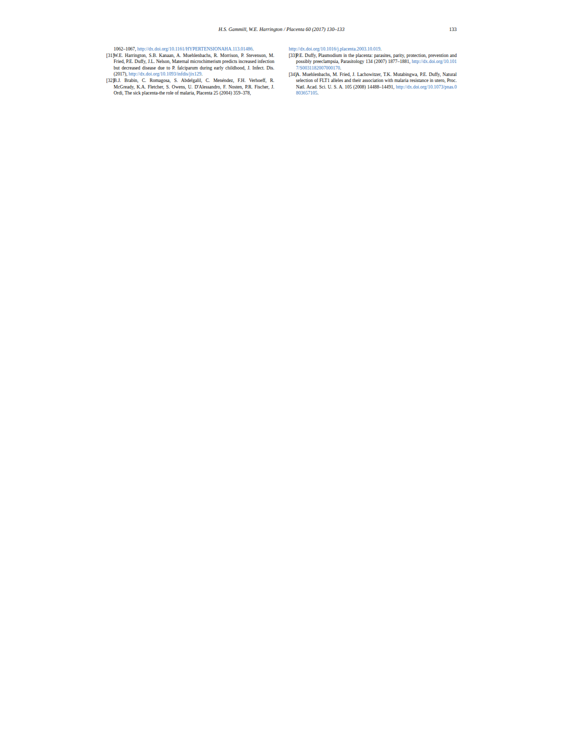H.S. Gammill, W.E. Harrington / Placenta 60 (2017) 130–133
133
1062–1067, http://dx.doi.org/10.1161/HYPERTENSIONAHA.113.01486.
[31] W.E. Harrington, S.B. Kanaan, A. Muehlenbachs, R. Morrison, P. Stevenson, M. Fried, P.E. Duffy, J.L. Nelson, Maternal microchimerism predicts increased infection but decreased disease due to P. falciparum during early childhood, J. Infect. Dis. (2017), http://dx.doi.org/10.1093/infdis/jix129.
[32] B.J. Brabin, C. Romagosa, S. Abdelgalil, C. Menéndez, F.H. Verhoeff, R. McGready, K.A. Fletcher, S. Owens, U. D'Alessandro, F. Nosten, P.R. Fischer, J. Ordi, The sick placenta-the role of malaria, Placenta 25 (2004) 359–378,
http://dx.doi.org/10.1016/j.placenta.2003.10.019.
[33] P.E. Duffy, Plasmodium in the placenta: parasites, parity, protection, prevention and possibly preeclampsia, Parasitology 134 (2007) 1877–1881, http://dx.doi.org/10.1017/S0031182007000170.
[34] A. Muehlenbachs, M. Fried, J. Lachowitzer, T.K. Mutabingwa, P.E. Duffy, Natural selection of FLT1 alleles and their association with malaria resistance in utero, Proc. Natl. Acad. Sci. U. S. A. 105 (2008) 14488–14491, http://dx.doi.org/10.1073/pnas.0803657105.